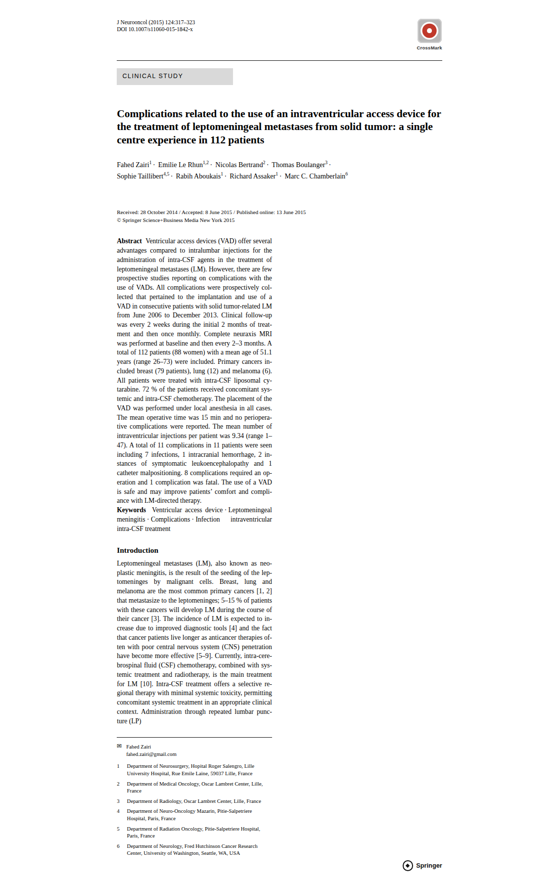J Neurooncol (2015) 124:317–323
DOI 10.1007/s11060-015-1842-x
CrossMark
Clinical Study
Complications related to the use of an intraventricular access device for the treatment of leptomeningeal metastases from solid tumor: a single centre experience in 112 patients
Fahed Zairi1· Emilie Le Rhun1,2· Nicolas Bertrand2· Thomas Boulanger3·
Sophie Taillibert4,5· Rabih Aboukais1· Richard Assaker1· Marc C. Chamberlain6
Received: 28 October 2014 / Accepted: 8 June 2015 / Published online: 13 June 2015
© Springer Science+Business Media New York 2015
Abstract Ventricular access devices (VAD) offer several advantages compared to intralumbar injections for the administration of intra-CSF agents in the treatment of leptomeningeal metastases (LM). However, there are few prospective studies reporting on complications with the use of VADs. All complications were prospectively collected that pertained to the implantation and use of a VAD in consecutive patients with solid tumor-related LM from June 2006 to December 2013. Clinical follow-up was every 2 weeks during the initial 2 months of treatment and then once monthly. Complete neuraxis MRI was performed at baseline and then every 2–3 months. A total of 112 patients (88 women) with a mean age of 51.1 years (range 26–73) were included. Primary cancers included breast (79 patients), lung (12) and melanoma (6). All patients were treated with intra-CSF liposomal cytarabine. 72 % of the patients received concomitant systemic and intra-CSF chemotherapy. The placement of the VAD was performed under local anesthesia in all cases. The mean operative time was 15 min and no perioperative complications were reported. The mean number of intraventricular injections per patient was 9.34 (range 1–47). A total of 11 complications in 11 patients were seen including 7 infections, 1 intracranial hemorrhage, 2 instances of symptomatic leukoencephalopathy and 1 catheter malpositioning. 8 complications required an operation and 1 complication was fatal. The use of a VAD is safe and may improve patients’ comfort and compliance with LM-directed therapy.
Keywords Ventricular access device·Leptomeningeal meningitis·Complications·Infection intraventricular intra-CSF treatment
Introduction
Leptomeningeal metastases (LM), also known as neoplastic meningitis, is the result of the seeding of the leptomeninges by malignant cells. Breast, lung and melanoma are the most common primary cancers [1, 2] that metastasize to the leptomeninges; 5–15 % of patients with these cancers will develop LM during the course of their cancer [3]. The incidence of LM is expected to increase due to improved diagnostic tools [4] and the fact that cancer patients live longer as anticancer therapies often with poor central nervous system (CNS) penetration have become more effective [5–9]. Currently, intra-cerebrospinal fluid (CSF) chemotherapy, combined with systemic treatment and radiotherapy, is the main treatment for LM [10]. Intra-CSF treatment offers a selective regional therapy with minimal systemic toxicity, permitting concomitant systemic treatment in an appropriate clinical context. Administration through repeated lumbar puncture (LP)
✉
Fahed Zairi
fahed.zairi@gmail.com
1
Department of Neurosurgery, Hopital Roger Salengro, Lille University Hospital, Rue Emile Laine, 59037 Lille, France
2
Department of Medical Oncology, Oscar Lambret Center, Lille, France
3
Department of Radiology, Oscar Lambret Center, Lille, France
4
Department of Neuro-Oncology Mazarin, Pitie-Salpetriere Hospital, Paris, France
5
Department of Radiation Oncology, Pitie-Salpetriere Hospital, Paris, France
6
Department of Neurology, Fred Hutchinson Cancer Research Center, University of Washington, Seattle, WA, USA
Springer